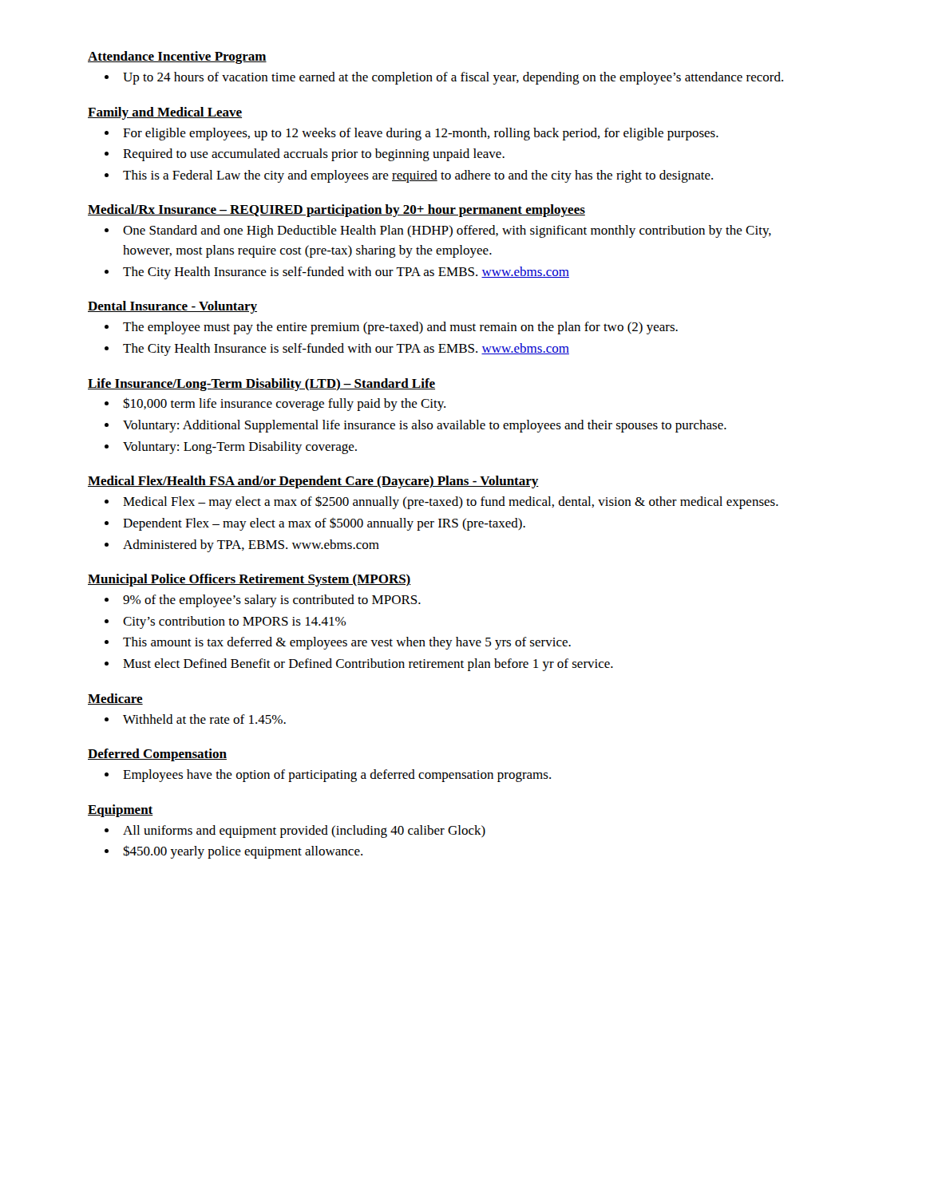Attendance Incentive Program
Up to 24 hours of vacation time earned at the completion of a fiscal year, depending on the employee’s attendance record.
Family and Medical Leave
For eligible employees, up to 12 weeks of leave during a 12-month, rolling back period, for eligible purposes.
Required to use accumulated accruals prior to beginning unpaid leave.
This is a Federal Law the city and employees are required to adhere to and the city has the right to designate.
Medical/Rx Insurance – REQUIRED participation by 20+ hour permanent employees
One Standard and one High Deductible Health Plan (HDHP) offered, with significant monthly contribution by the City, however, most plans require cost (pre-tax) sharing by the employee.
The City Health Insurance is self-funded with our TPA as EMBS. www.ebms.com
Dental Insurance - Voluntary
The employee must pay the entire premium (pre-taxed) and must remain on the plan for two (2) years.
The City Health Insurance is self-funded with our TPA as EMBS. www.ebms.com
Life Insurance/Long-Term Disability (LTD) – Standard Life
$10,000 term life insurance coverage fully paid by the City.
Voluntary: Additional Supplemental life insurance is also available to employees and their spouses to purchase.
Voluntary: Long-Term Disability coverage.
Medical Flex/Health FSA and/or Dependent Care (Daycare) Plans - Voluntary
Medical Flex – may elect a max of $2500 annually (pre-taxed) to fund medical, dental, vision & other medical expenses.
Dependent Flex – may elect a max of $5000 annually per IRS (pre-taxed).
Administered by TPA, EBMS. www.ebms.com
Municipal Police Officers Retirement System (MPORS)
9% of the employee’s salary is contributed to MPORS.
City’s contribution to MPORS is 14.41%
This amount is tax deferred & employees are vest when they have 5 yrs of service.
Must elect Defined Benefit or Defined Contribution retirement plan before 1 yr of service.
Medicare
Withheld at the rate of 1.45%.
Deferred Compensation
Employees have the option of participating a deferred compensation programs.
Equipment
All uniforms and equipment provided (including 40 caliber Glock)
$450.00 yearly police equipment allowance.